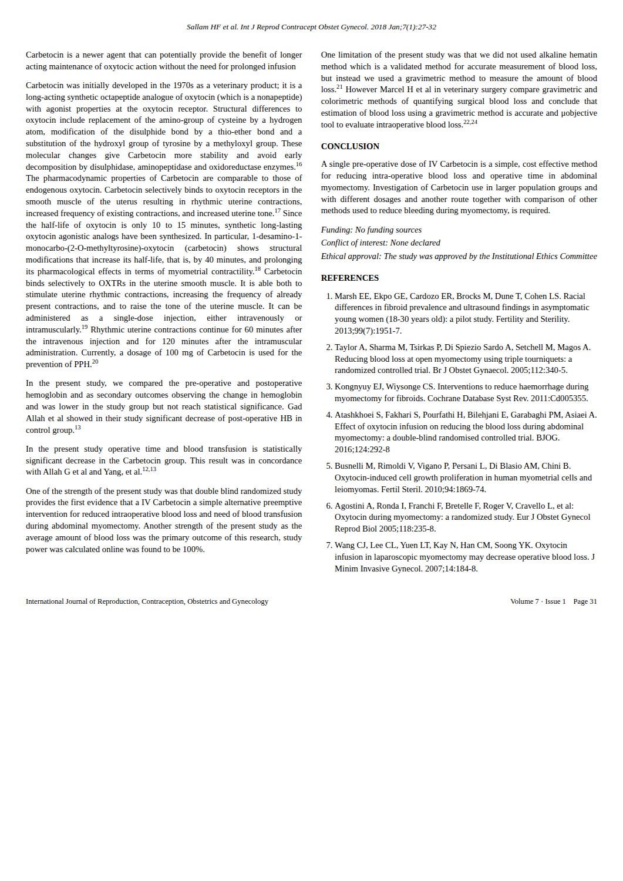Sallam HF et al. Int J Reprod Contracept Obstet Gynecol. 2018 Jan;7(1):27-32
Carbetocin is a newer agent that can potentially provide the benefit of longer acting maintenance of oxytocic action without the need for prolonged infusion
Carbetocin was initially developed in the 1970s as a veterinary product; it is a long-acting synthetic octapeptide analogue of oxytocin (which is a nonapeptide) with agonist properties at the oxytocin receptor. Structural differences to oxytocin include replacement of the amino-group of cysteine by a hydrogen atom, modification of the disulphide bond by a thio-ether bond and a substitution of the hydroxyl group of tyrosine by a methyloxyl group. These molecular changes give Carbetocin more stability and avoid early decomposition by disulphidase, aminopeptidase and oxidoreductase enzymes.16 The pharmacodynamic properties of Carbetocin are comparable to those of endogenous oxytocin. Carbetocin selectively binds to oxytocin receptors in the smooth muscle of the uterus resulting in rhythmic uterine contractions, increased frequency of existing contractions, and increased uterine tone.17 Since the half-life of oxytocin is only 10 to 15 minutes, synthetic long-lasting oxytocin agonistic analogs have been synthesized. In particular, 1-desamino-1-monocarbo-(2-O-methyltyrosine)-oxytocin (carbetocin) shows structural modifications that increase its half-life, that is, by 40 minutes, and prolonging its pharmacological effects in terms of myometrial contractility.18 Carbetocin binds selectively to OXTRs in the uterine smooth muscle. It is able both to stimulate uterine rhythmic contractions, increasing the frequency of already present contractions, and to raise the tone of the uterine muscle. It can be administered as a single-dose injection, either intravenously or intramuscularly.19 Rhythmic uterine contractions continue for 60 minutes after the intravenous injection and for 120 minutes after the intramuscular administration. Currently, a dosage of 100 mg of Carbetocin is used for the prevention of PPH.20
In the present study, we compared the pre-operative and postoperative hemoglobin and as secondary outcomes observing the change in hemoglobin and was lower in the study group but not reach statistical significance. Gad Allah et al showed in their study significant decrease of post-operative HB in control group.13
In the present study operative time and blood transfusion is statistically significant decrease in the Carbetocin group. This result was in concordance with Allah G et al and Yang, et al.12,13
One of the strength of the present study was that double blind randomized study provides the first evidence that a IV Carbetocin a simple alternative preemptive intervention for reduced intraoperative blood loss and need of blood transfusion during abdominal myomectomy. Another strength of the present study as the average amount of blood loss was the primary outcome of this research, study power was calculated online was found to be 100%.
One limitation of the present study was that we did not used alkaline hematin method which is a validated method for accurate measurement of blood loss, but instead we used a gravimetric method to measure the amount of blood loss.21 However Marcel H et al in veterinary surgery compare gravimetric and colorimetric methods of quantifying surgical blood loss and conclude that estimation of blood loss using a gravimetric method is accurate and μobjective tool to evaluate intraoperative blood loss.22,24
CONCLUSION
A single pre-operative dose of IV Carbetocin is a simple, cost effective method for reducing intra-operative blood loss and operative time in abdominal myomectomy. Investigation of Carbetocin use in larger population groups and with different dosages and another route together with comparison of other methods used to reduce bleeding during myomectomy, is required.
Funding: No funding sources
Conflict of interest: None declared
Ethical approval: The study was approved by the Institutional Ethics Committee
REFERENCES
Marsh EE, Ekpo GE, Cardozo ER, Brocks M, Dune T, Cohen LS. Racial differences in fibroid prevalence and ultrasound findings in asymptomatic young women (18-30 years old): a pilot study. Fertility and Sterility. 2013;99(7):1951-7.
Taylor A, Sharma M, Tsirkas P, Di Spiezio Sardo A, Setchell M, Magos A. Reducing blood loss at open myomectomy using triple tourniquets: a randomized controlled trial. Br J Obstet Gynaecol. 2005;112:340-5.
Kongnyuy EJ, Wiysonge CS. Interventions to reduce haemorrhage during myomectomy for fibroids. Cochrane Database Syst Rev. 2011:Cd005355.
Atashkhoei S, Fakhari S, Pourfathi H, Bilehjani E, Garabaghi PM, Asiaei A. Effect of oxytocin infusion on reducing the blood loss during abdominal myomectomy: a double-blind randomised controlled trial. BJOG. 2016;124:292-8
Busnelli M, Rimoldi V, Vigano P, Persani L, Di Blasio AM, Chini B. Oxytocin-induced cell growth proliferation in human myometrial cells and leiomyomas. Fertil Steril. 2010;94:1869-74.
Agostini A, Ronda I, Franchi F, Bretelle F, Roger V, Cravello L, et al: Oxytocin during myomectomy: a randomized study. Eur J Obstet Gynecol Reprod Biol 2005;118:235-8.
Wang CJ, Lee CL, Yuen LT, Kay N, Han CM, Soong YK. Oxytocin infusion in laparoscopic myomectomy may decrease operative blood loss. J Minim Invasive Gynecol. 2007;14:184-8.
International Journal of Reproduction, Contraception, Obstetrics and Gynecology
Volume 7 · Issue 1 Page 31